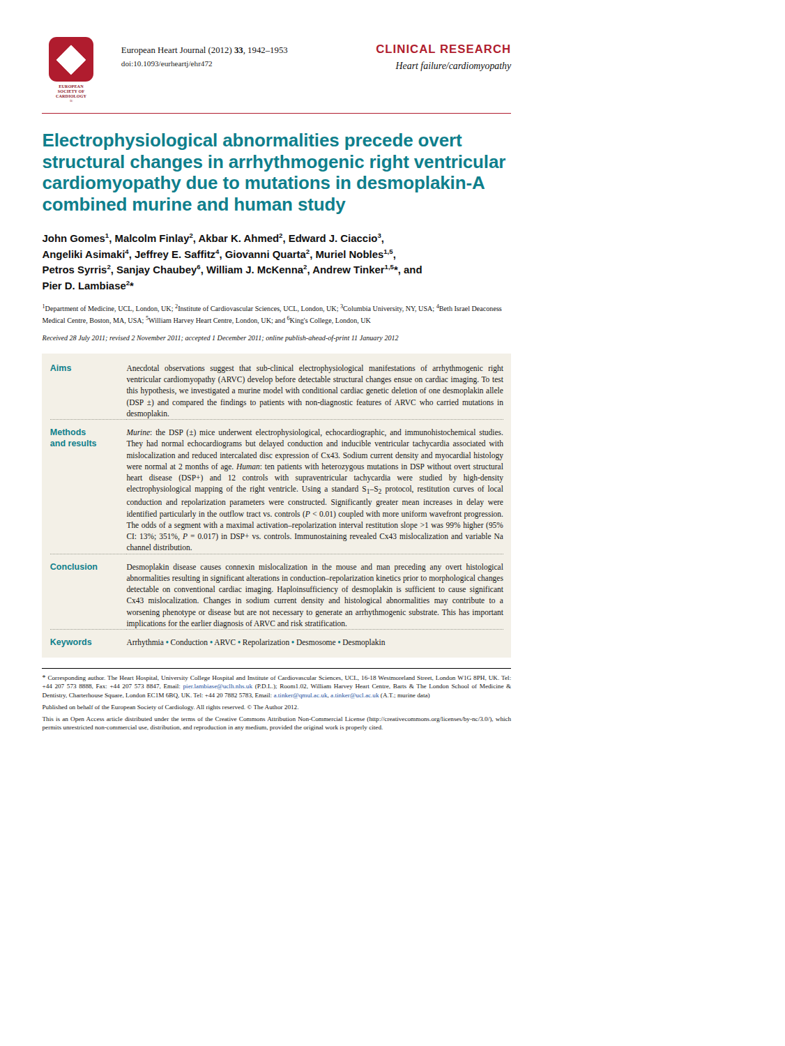EUROPEAN SOCIETY OF CARDIOLOGY®
European Heart Journal (2012) 33, 1942–1953
doi:10.1093/eurheartj/ehr472
CLINICAL RESEARCH
Heart failure/cardiomyopathy
Electrophysiological abnormalities precede overt structural changes in arrhythmogenic right ventricular cardiomyopathy due to mutations in desmoplakin-A combined murine and human study
John Gomes1, Malcolm Finlay2, Akbar K. Ahmed2, Edward J. Ciaccio3,
Angeliki Asimaki4, Jeffrey E. Saffitz4, Giovanni Quarta2, Muriel Nobles1,5,
Petros Syrris2, Sanjay Chaubey6, William J. McKenna2, Andrew Tinker1,5*, and
Pier D. Lambiase2*
1Department of Medicine, UCL, London, UK; 2Institute of Cardiovascular Sciences, UCL, London, UK; 3Columbia University, NY, USA; 4Beth Israel Deaconess Medical Centre, Boston, MA, USA; 5William Harvey Heart Centre, London, UK; and 6King's College, London, UK
Received 28 July 2011; revised 2 November 2011; accepted 1 December 2011; online publish-ahead-of-print 11 January 2012
| Aims | Anecdotal observations suggest that sub-clinical electrophysiological manifestations of arrhythmogenic right ventricular cardiomyopathy (ARVC) develop before detectable structural changes ensue on cardiac imaging. To test this hypothesis, we investigated a murine model with conditional cardiac genetic deletion of one desmoplakin allele (DSP ±) and compared the findings to patients with non-diagnostic features of ARVC who carried mutations in desmoplakin. |
| Methods and results | Murine : the DSP (±) mice underwent electrophysiological, echocardiographic, and immunohistochemical studies. They had normal echocardiograms but delayed conduction and inducible ventricular tachycardia associated with mislocalization and reduced intercalated disc expression of Cx43. Sodium current density and myocardial histology were normal at 2 months of age. Human : ten patients with heterozygous mutations in DSP without overt structural heart disease (DSP+) and 12 controls with supraventricular tachycardia were studied by high-density electrophysiological mapping of the right ventricle. Using a standard S 1 –S 2 protocol, restitution curves of local conduction and repolarization parameters were constructed. Significantly greater mean increases in delay were identified particularly in the outflow tract vs. controls ( P < 0.01) coupled with more uniform wavefront progression. The odds of a segment with a maximal activation–repolarization interval restitution slope >1 was 99% higher (95% CI: 13%; 351%, P = 0.017) in DSP+ vs. controls. Immunostaining revealed Cx43 mislocalization and variable Na channel distribution. |
| Conclusion | Desmoplakin disease causes connexin mislocalization in the mouse and man preceding any overt histological abnormalities resulting in significant alterations in conduction–repolarization kinetics prior to morphological changes detectable on conventional cardiac imaging. Haploinsufficiency of desmoplakin is sufficient to cause significant Cx43 mislocalization. Changes in sodium current density and histological abnormalities may contribute to a worsening phenotype or disease but are not necessary to generate an arrhythmogenic substrate. This has important implications for the earlier diagnosis of ARVC and risk stratification. |
| Keywords | Arrhythmia • Conduction • ARVC • Repolarization • Desmosome • Desmoplakin |
* Corresponding author. The Heart Hospital, University College Hospital and Institute of Cardiovascular Sciences, UCL, 16-18 Westmoreland Street, London W1G 8PH, UK. Tel: +44 207 573 8888, Fax: +44 207 573 8847, Email: pier.lambiase@uclh.nhs.uk (P.D.L.); Room1.02, William Harvey Heart Centre, Barts & The London School of Medicine & Dentistry, Charterhouse Square, London EC1M 6BQ, UK. Tel: +44 20 7882 5783, Email: a.tinker@qmul.ac.uk, a.tinker@ucl.ac.uk (A.T.; murine data)
Published on behalf of the European Society of Cardiology. All rights reserved. © The Author 2012.
This is an Open Access article distributed under the terms of the Creative Commons Attribution Non-Commercial License (http://creativecommons.org/licenses/by-nc/3.0/), which permits unrestricted non-commercial use, distribution, and reproduction in any medium, provided the original work is properly cited.